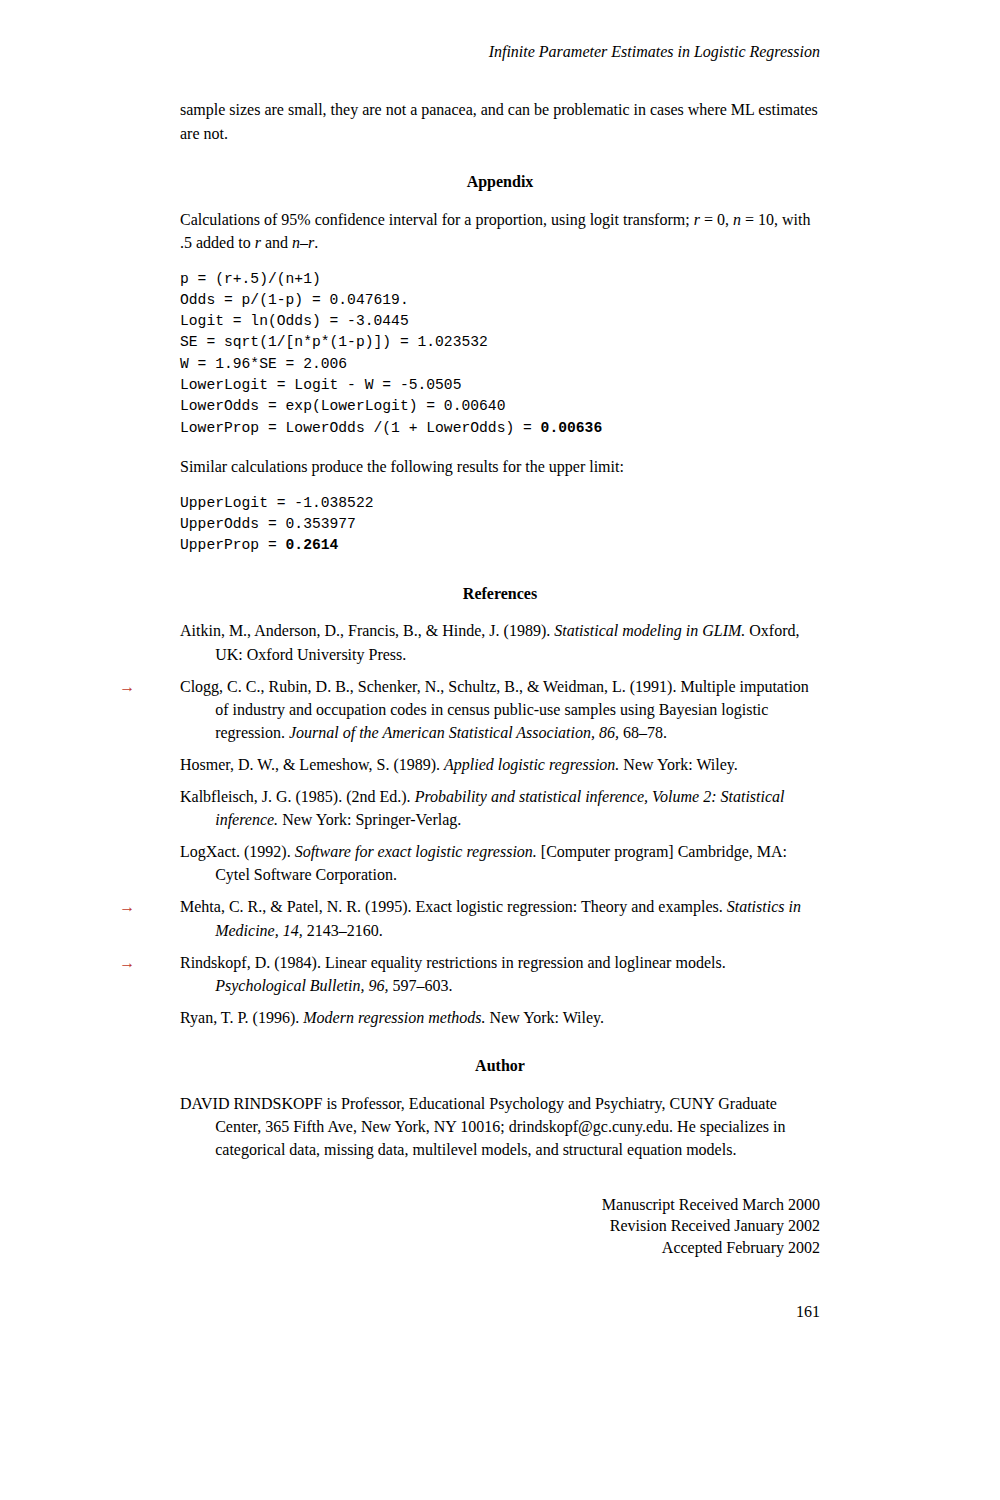Infinite Parameter Estimates in Logistic Regression
sample sizes are small, they are not a panacea, and can be problematic in cases where ML estimates are not.
Appendix
Calculations of 95% confidence interval for a proportion, using logit transform; r = 0, n = 10, with .5 added to r and n–r.
p = (r+.5)/(n+1)
Odds = p/(1-p) = 0.047619.
Logit = ln(Odds) = -3.0445
SE = sqrt(1/[n*p*(1-p)]) = 1.023532
W = 1.96*SE = 2.006
LowerLogit = Logit - W = -5.0505
LowerOdds = exp(LowerLogit) = 0.00640
LowerProp = LowerOdds /(1 + LowerOdds) = 0.00636
Similar calculations produce the following results for the upper limit:
UpperLogit = -1.038522
UpperOdds = 0.353977
UpperProp = 0.2614
References
Aitkin, M., Anderson, D., Francis, B., & Hinde, J. (1989). Statistical modeling in GLIM. Oxford, UK: Oxford University Press.
Clogg, C. C., Rubin, D. B., Schenker, N., Schultz, B., & Weidman, L. (1991). Multiple imputation of industry and occupation codes in census public-use samples using Bayesian logistic regression. Journal of the American Statistical Association, 86, 68–78.
Hosmer, D. W., & Lemeshow, S. (1989). Applied logistic regression. New York: Wiley.
Kalbfleisch, J. G. (1985). (2nd Ed.). Probability and statistical inference, Volume 2: Statistical inference. New York: Springer-Verlag.
LogXact. (1992). Software for exact logistic regression. [Computer program] Cambridge, MA: Cytel Software Corporation.
Mehta, C. R., & Patel, N. R. (1995). Exact logistic regression: Theory and examples. Statistics in Medicine, 14, 2143–2160.
Rindskopf, D. (1984). Linear equality restrictions in regression and loglinear models. Psychological Bulletin, 96, 597–603.
Ryan, T. P. (1996). Modern regression methods. New York: Wiley.
Author
DAVID RINDSKOPF is Professor, Educational Psychology and Psychiatry, CUNY Graduate Center, 365 Fifth Ave, New York, NY 10016; drindskopf@gc.cuny.edu. He specializes in categorical data, missing data, multilevel models, and structural equation models.
Manuscript Received March 2000
Revision Received January 2002
Accepted February 2002
161